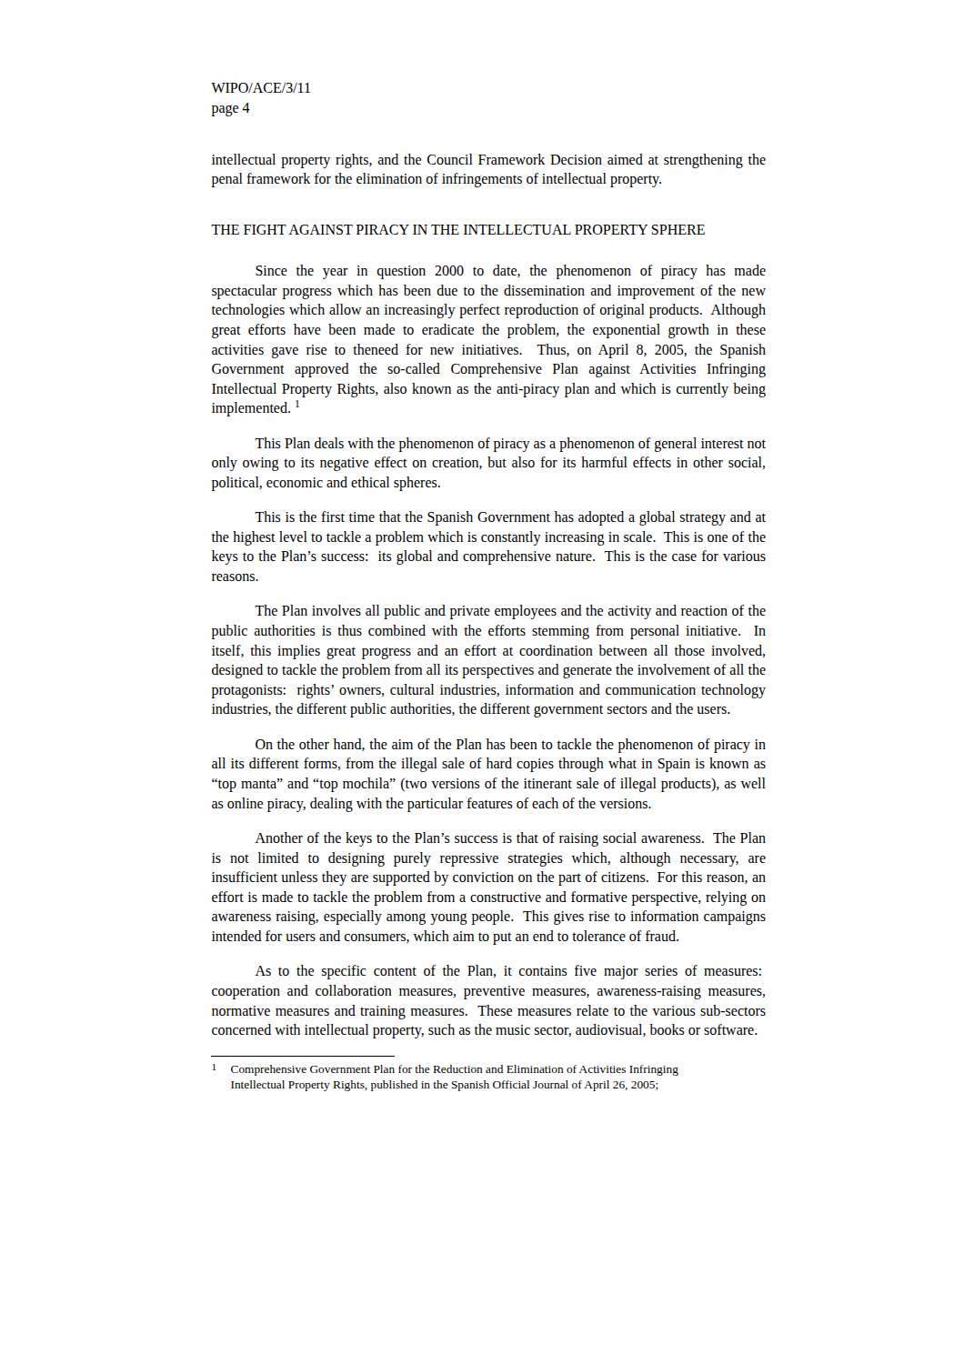WIPO/ACE/3/11
page 4
intellectual property rights, and the Council Framework Decision aimed at strengthening the penal framework for the elimination of infringements of intellectual property.
The fight against piracy in the intellectual property sphere
Since the year in question 2000 to date, the phenomenon of piracy has made spectacular progress which has been due to the dissemination and improvement of the new technologies which allow an increasingly perfect reproduction of original products. Although great efforts have been made to eradicate the problem, the exponential growth in these activities gave rise to theneed for new initiatives. Thus, on April 8, 2005, the Spanish Government approved the so-called Comprehensive Plan against Activities Infringing Intellectual Property Rights, also known as the anti-piracy plan and which is currently being implemented. 1
This Plan deals with the phenomenon of piracy as a phenomenon of general interest not only owing to its negative effect on creation, but also for its harmful effects in other social, political, economic and ethical spheres.
This is the first time that the Spanish Government has adopted a global strategy and at the highest level to tackle a problem which is constantly increasing in scale. This is one of the keys to the Plan’s success: its global and comprehensive nature. This is the case for various reasons.
The Plan involves all public and private employees and the activity and reaction of the public authorities is thus combined with the efforts stemming from personal initiative. In itself, this implies great progress and an effort at coordination between all those involved, designed to tackle the problem from all its perspectives and generate the involvement of all the protagonists: rights’ owners, cultural industries, information and communication technology industries, the different public authorities, the different government sectors and the users.
On the other hand, the aim of the Plan has been to tackle the phenomenon of piracy in all its different forms, from the illegal sale of hard copies through what in Spain is known as “top manta” and “top mochila” (two versions of the itinerant sale of illegal products), as well as online piracy, dealing with the particular features of each of the versions.
Another of the keys to the Plan’s success is that of raising social awareness. The Plan is not limited to designing purely repressive strategies which, although necessary, are insufficient unless they are supported by conviction on the part of citizens. For this reason, an effort is made to tackle the problem from a constructive and formative perspective, relying on awareness raising, especially among young people. This gives rise to information campaigns intended for users and consumers, which aim to put an end to tolerance of fraud.
As to the specific content of the Plan, it contains five major series of measures: cooperation and collaboration measures, preventive measures, awareness-raising measures, normative measures and training measures. These measures relate to the various sub-sectors concerned with intellectual property, such as the music sector, audiovisual, books or software.
1 Comprehensive Government Plan for the Reduction and Elimination of Activities InfringingIntellectual Property Rights, published in the Spanish Official Journal of April 26, 2005;